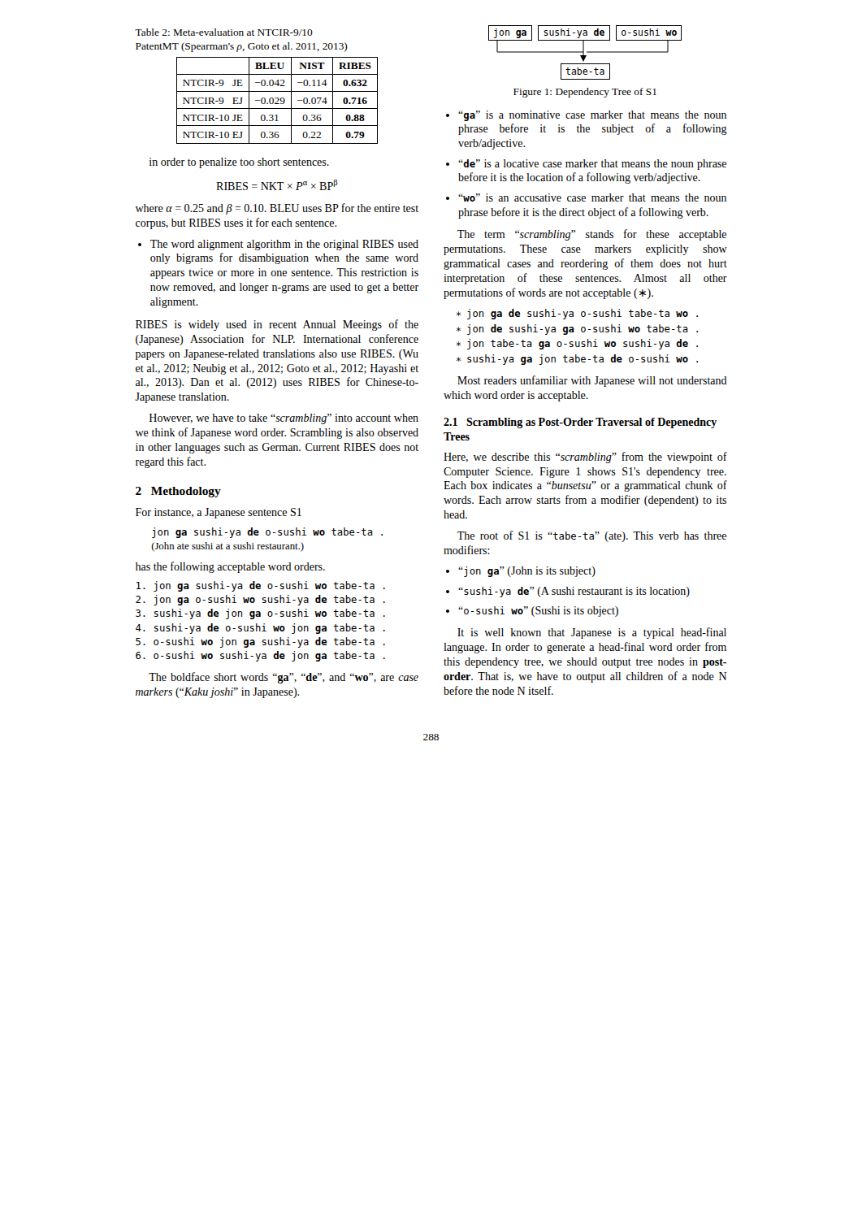Table 2: Meta-evaluation at NTCIR-9/10
PatentMT (Spearman's ρ, Goto et al. 2011, 2013)
| | BLEU | NIST | RIBES |
| --- | --- | --- | --- |
| NTCIR-9 JE | −0.042 | −0.114 | 0.632 |
| NTCIR-9 EJ | −0.029 | −0.074 | 0.716 |
| NTCIR-10 JE | 0.31 | 0.36 | 0.88 |
| NTCIR-10 EJ | 0.36 | 0.22 | 0.79 |
in order to penalize too short sentences.
RIBES = NKT × Pα × BPβ
where α = 0.25 and β = 0.10. BLEU uses BP for the entire test corpus, but RIBES uses it for each sentence.
The word alignment algorithm in the original RIBES used only bigrams for disambiguation when the same word appears twice or more in one sentence. This restriction is now removed, and longer n-grams are used to get a better alignment.
RIBES is widely used in recent Annual Meeings of the (Japanese) Association for NLP. International conference papers on Japanese-related translations also use RIBES. (Wu et al., 2012; Neubig et al., 2012; Goto et al., 2012; Hayashi et al., 2013). Dan et al. (2012) uses RIBES for Chinese-to-Japanese translation.
However, we have to take “scrambling” into account when we think of Japanese word order. Scrambling is also observed in other languages such as German. Current RIBES does not regard this fact.
2 Methodology
For instance, a Japanese sentence S1
jon ga sushi-ya de o-sushi wo tabe-ta .
(John ate sushi at a sushi restaurant.)
has the following acceptable word orders.
jon ga sushi-ya de o-sushi wo tabe-ta .
jon ga o-sushi wo sushi-ya de tabe-ta .
sushi-ya de jon ga o-sushi wo tabe-ta .
sushi-ya de o-sushi wo jon ga tabe-ta .
o-sushi wo jon ga sushi-ya de tabe-ta .
o-sushi wo sushi-ya de jon ga tabe-ta .
The boldface short words “ga”, “de”, and “wo”, are case markers (“Kaku joshi” in Japanese).
jon ga sushi-ya de o-sushi wo
tabe-ta
Figure 1: Dependency Tree of S1
“ga” is a nominative case marker that means the noun phrase before it is the subject of a following verb/adjective.
“de” is a locative case marker that means the noun phrase before it is the location of a following verb/adjective.
“wo” is an accusative case marker that means the noun phrase before it is the direct object of a following verb.
The term “scrambling” stands for these acceptable permutations. These case markers explicitly show grammatical cases and reordering of them does not hurt interpretation of these sentences. Almost all other permutations of words are not acceptable (∗).
∗jon ga de sushi-ya o-sushi tabe-ta wo .
∗jon de sushi-ya ga o-sushi wo tabe-ta .
∗jon tabe-ta ga o-sushi wo sushi-ya de .
∗sushi-ya ga jon tabe-ta de o-sushi wo .
Most readers unfamiliar with Japanese will not understand which word order is acceptable.
2.1 Scrambling as Post-Order Traversal of Depenedncy Trees
Here, we describe this “scrambling” from the viewpoint of Computer Science. Figure 1 shows S1's dependency tree. Each box indicates a “bunsetsu” or a grammatical chunk of words. Each arrow starts from a modifier (dependent) to its head.
The root of S1 is “tabe-ta” (ate). This verb has three modifiers:
“jon ga” (John is its subject)
“sushi-ya de” (A sushi restaurant is its location)
“o-sushi wo” (Sushi is its object)
It is well known that Japanese is a typical head-final language. In order to generate a head-final word order from this dependency tree, we should output tree nodes in post-order. That is, we have to output all children of a node N before the node N itself.
288